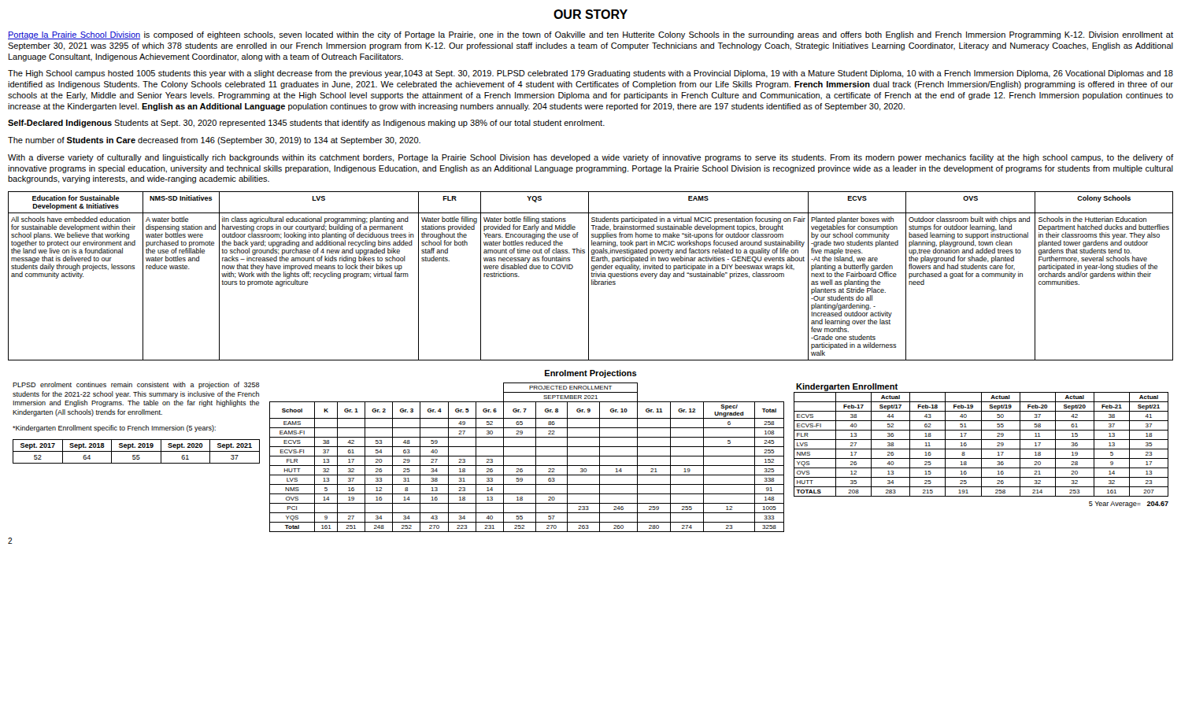OUR STORY
Portage la Prairie School Division is composed of eighteen schools, seven located within the city of Portage la Prairie, one in the town of Oakville and ten Hutterite Colony Schools in the surrounding areas and offers both English and French Immersion Programming K-12. Division enrollment at September 30, 2021 was 3295 of which 378 students are enrolled in our French Immersion program from K-12. Our professional staff includes a team of Computer Technicians and Technology Coach, Strategic Initiatives Learning Coordinator, Literacy and Numeracy Coaches, English as Additional Language Consultant, Indigenous Achievement Coordinator, along with a team of Outreach Facilitators.
The High School campus hosted 1005 students this year with a slight decrease from the previous year,1043 at Sept. 30, 2019. PLPSD celebrated 179 Graduating students with a Provincial Diploma, 19 with a Mature Student Diploma, 10 with a French Immersion Diploma, 26 Vocational Diplomas and 18 identified as Indigenous Students. The Colony Schools celebrated 11 graduates in June, 2021. We celebrated the achievement of 4 student with Certificates of Completion from our Life Skills Program. French Immersion dual track (French Immersion/English) programming is offered in three of our schools at the Early, Middle and Senior Years levels. Programming at the High School level supports the attainment of a French Immersion Diploma and for participants in French Culture and Communication, a certificate of French at the end of grade 12. French Immersion population continues to increase at the Kindergarten level. English as an Additional Language population continues to grow with increasing numbers annually. 204 students were reported for 2019, there are 197 students identified as of September 30, 2020.
Self-Declared Indigenous Students at Sept. 30, 2020 represented 1345 students that identify as Indigenous making up 38% of our total student enrolment.
The number of Students in Care decreased from 146 (September 30, 2019) to 134 at September 30, 2020.
With a diverse variety of culturally and linguistically rich backgrounds within its catchment borders, Portage la Prairie School Division has developed a wide variety of innovative programs to serve its students. From its modern power mechanics facility at the high school campus, to the delivery of innovative programs in special education, university and technical skills preparation, Indigenous Education, and English as an Additional Language programming. Portage la Prairie School Division is recognized province wide as a leader in the development of programs for students from multiple cultural backgrounds, varying interests, and wide-ranging academic abilities.
| Education for Sustainable Development & Initiatives | NMS-SD Initiatives | LVS | FLR | YQS | EAMS | ECVS | OVS | Colony Schools |
| --- | --- | --- | --- | --- | --- | --- | --- | --- |
| All schools have embedded education for sustainable development within their school plans. We believe that working together to protect our environment and the land we live on is a foundational message that is delivered to our students daily through projects, lessons and community activity. | A water bottle dispensing station and water bottles were purchased to promote the use of refillable water bottles and reduce waste. | iIn class agricultural educational programming; planting and harvesting crops in our courtyard; building of a permanent outdoor classroom; looking into planting of deciduous trees in the back yard; upgrading and additional recycling bins added to school grounds; purchase of 4 new and upgraded bike racks – increased the amount of kids riding bikes to school now that they have improved means to lock their bikes up with; Work with the lights off; recycling program; virtual farm tours to promote agriculture | Water bottle filling stations provided throughout the school for both staff and students. | Water bottle filling stations provided for Early and Middle Years. Encouraging the use of water bottles reduced the amount of time out of class. This was necessary as fountains were disabled due to COVID restrictions. | Students participated in a virtual MCIC presentation focusing on Fair Trade, brainstormed sustainable development topics, brought supplies from home to make “sit-upons for outdoor classroom learning, took part in MCIC workshops focused around sustainability goals,investigated poverty and factors related to a quality of life on Earth, participated in two webinar activities - GENEQU events about gender equality, invited to participate in a DIY beeswax wraps kit, trivia questions every day and “sustainable” prizes, classroom libraries | Planted planter boxes with vegetables for consumption by our school community -grade two students planted five maple trees. -At the Island, we are planting a butterfly garden next to the Fairboard Office as well as planting the planters at Stride Place. -Our students do all planting/gardening. -Increased outdoor activity and learning over the last few months. -Grade one students participated in a wilderness walk | Outdoor classroom built with chips and stumps for outdoor learning, land based learning to support instructional planning, playground, town clean up,tree donation and added trees to the playground for shade, planted flowers and had students care for, purchased a goat for a community in need | Schools in the Hutterian Education Department hatched ducks and butterflies in their classrooms this year. They also planted tower gardens and outdoor gardens that students tend to. Furthermore, several schools have participated in year-long studies of the orchards and/or gardens within their communities. |
Enrolment Projections
| PLPSD enrolment continues remain consistent with a projection of 3258 students for the 2021-22 school year. This summary is inclusive of the French Immersion and English Programs. The table on the far right highlights the Kindergarten (All schools) trends for enrollment. *Kindergarten Enrollment specific to French Immersion (5 years): / Sept. 2017 / Sept. 2018 / Sept. 2019 / Sept. 2020 / Sept. 2021 / / --- / --- / --- / --- / --- / / 52 / 64 / 55 / 61 / 37 / | / / PROJECTED ENROLLMENT / / / / SEPTEMBER 2021 / / / School / K / Gr. 1 / Gr. 2 / Gr. 3 / Gr. 4 / Gr. 5 / Gr. 6 / Gr. 7 / Gr. 8 / Gr. 9 / Gr. 10 / Gr. 11 / Gr. 12 / Spec/ Ungraded / Total / / EAMS / / / / / / 49 / 52 / 65 / 86 / / / / / 6 / 258 / / EAMS-FI / / / / / / 27 / 30 / 29 / 22 / / / / / / 108 / / ECVS / 38 / 42 / 53 / 48 / 59 / / / / / / / / / 5 / 245 / / ECVS-FI / 37 / 61 / 54 / 63 / 40 / / / / / / / / / / 255 / / FLR / 13 / 17 / 20 / 29 / 27 / 23 / 23 / / / / / / / / 152 / / HUTT / 32 / 32 / 26 / 25 / 34 / 18 / 26 / 26 / 22 / 30 / 14 / 21 / 19 / / 325 / / LVS / 13 / 37 / 33 / 31 / 38 / 31 / 33 / 59 / 63 / / / / / / 338 / / NMS / 5 / 16 / 12 / 8 / 13 / 23 / 14 / / / / / / / / 91 / / OVS / 14 / 19 / 16 / 14 / 16 / 18 / 13 / 18 / 20 / / / / / / 148 / / PCI / / / / / / / / / / 233 / 246 / 259 / 255 / 12 / 1005 / / YQS / 9 / 27 / 34 / 34 / 43 / 34 / 40 / 55 / 57 / / / / / / 333 / / Total / 161 / 251 / 248 / 252 / 270 / 223 / 231 / 252 / 270 / 263 / 260 / 280 / 274 / 23 / 3258 / | / Kindergarten Enrollment / / / / Actual / / / Actual / / Actual / / Actual / / / Feb-17 / Sept/17 / Feb-18 / Feb-19 / Sept/19 / Feb-20 / Sept/20 / Feb-21 / Sept/21 / / ECVS / 38 / 44 / 43 / 40 / 50 / 37 / 42 / 38 / 41 / / ECVS-FI / 40 / 52 / 62 / 51 / 55 / 58 / 61 / 37 / 37 / / FLR / 13 / 36 / 18 / 17 / 29 / 11 / 15 / 13 / 18 / / LVS / 27 / 38 / 11 / 16 / 29 / 17 / 36 / 13 / 35 / / NMS / 17 / 26 / 16 / 8 / 17 / 18 / 19 / 5 / 23 / / YQS / 26 / 40 / 25 / 18 / 36 / 20 / 28 / 9 / 17 / / OVS / 12 / 13 / 15 / 16 / 16 / 21 / 20 / 14 / 13 / / HUTT / 35 / 34 / 25 / 25 / 26 / 32 / 32 / 32 / 23 / / TOTALS / 208 / 283 / 215 / 191 / 258 / 214 / 253 / 161 / 207 / 5 Year Average= 204.67 |
2